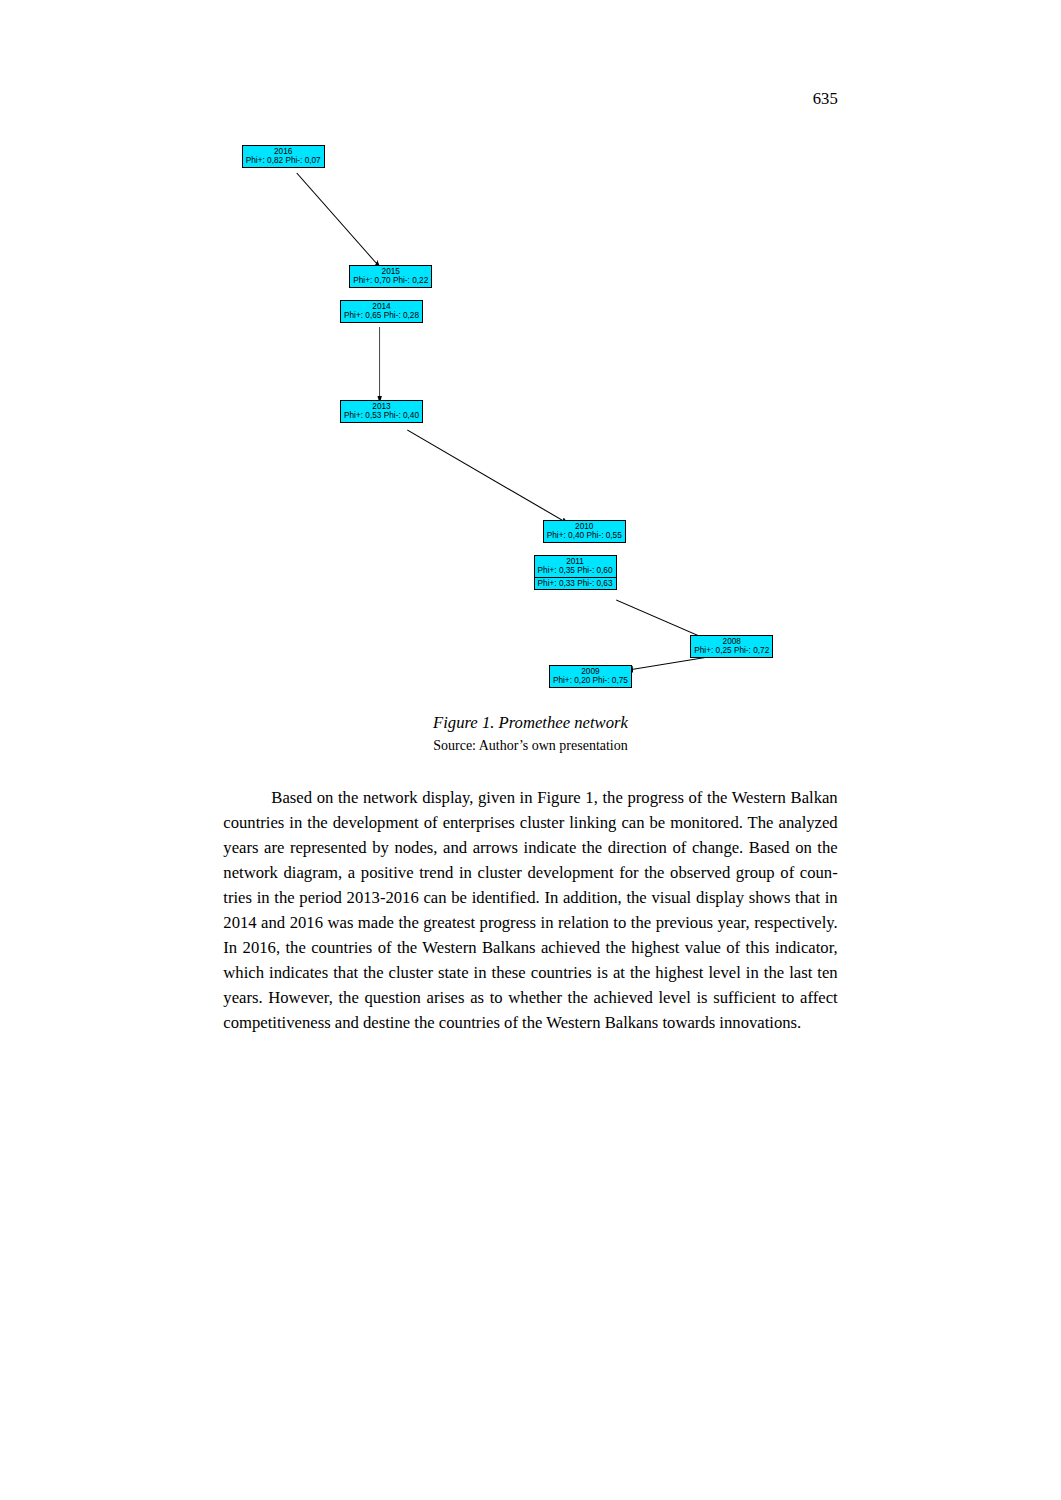635
2016 Phi+: 0,82 Phi-: 0,07
2015 Phi+: 0,70 Phi-: 0,22
2014 Phi+: 0,65 Phi-: 0,28
2013 Phi+: 0,53 Phi-: 0,40
2010 Phi+: 0,40 Phi-: 0,55
2011 Phi+: 0,35 Phi-: 0,60
Phi+: 0,33 Phi-: 0,63
2008 Phi+: 0,25 Phi-: 0,72
2009 Phi+: 0,20 Phi-: 0,75
Figure 1. Promethee network
Source: Author’s own presentation
Based on the network display, given in Figure 1, the progress of the Western Balkan countries in the development of enterprises cluster linking can be monitored. The analyzed years are represented by nodes, and arrows indicate the direction of change. Based on the network diagram, a positive trend in cluster development for the observed group of countries in the period 2013-2016 can be identified. In addition, the visual display shows that in 2014 and 2016 was made the greatest progress in relation to the previous year, respectively. In 2016, the countries of the Western Balkans achieved the highest value of this indicator, which indicates that the cluster state in these countries is at the highest level in the last ten years. However, the question arises as to whether the achieved level is sufficient to affect competitiveness and destine the countries of the Western Balkans towards innovations.